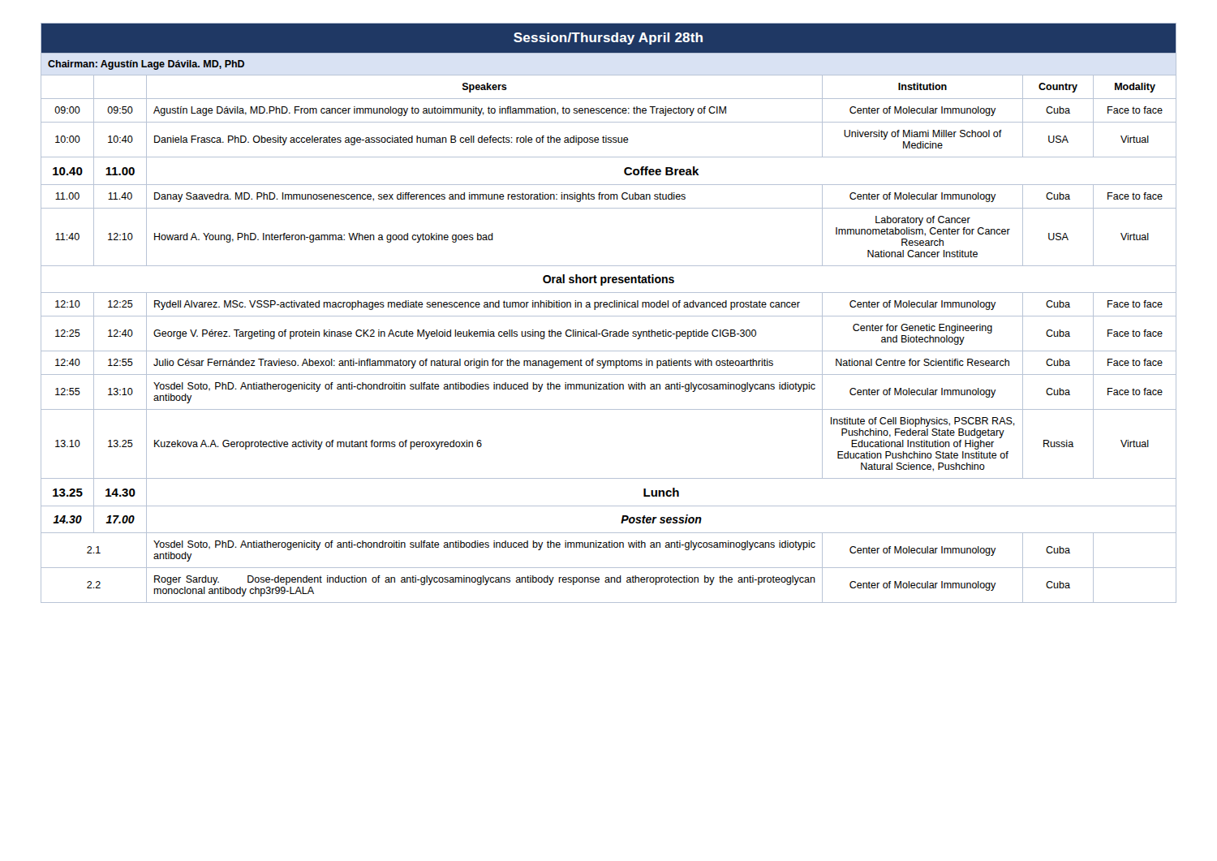| Session/Thursday April 28th |
| Chairman: Agustín Lage Dávila. MD, PhD |
| | | Speakers | Institution | Country | Modality |
| 09:00 | 09:50 | Agustín Lage Dávila, MD.PhD. From cancer immunology to autoimmunity, to inflammation, to senescence: the Trajectory of CIM | Center of Molecular Immunology | Cuba | Face to face |
| 10:00 | 10:40 | Daniela Frasca. PhD. Obesity accelerates age-associated human B cell defects: role of the adipose tissue | University of Miami Miller School of Medicine | USA | Virtual |
| 10.40 | 11.00 | Coffee Break |
| 11.00 | 11.40 | Danay Saavedra. MD. PhD. Immunosenescence, sex differences and immune restoration: insights from Cuban studies | Center of Molecular Immunology | Cuba | Face to face |
| 11:40 | 12:10 | Howard A. Young, PhD. Interferon-gamma: When a good cytokine goes bad | Laboratory of Cancer Immunometabolism, Center for Cancer Research National Cancer Institute | USA | Virtual |
| Oral short presentations |
| 12:10 | 12:25 | Rydell Alvarez. MSc. VSSP-activated macrophages mediate senescence and tumor inhibition in a preclinical model of advanced prostate cancer | Center of Molecular Immunology | Cuba | Face to face |
| 12:25 | 12:40 | George V. Pérez. Targeting of protein kinase CK2 in Acute Myeloid leukemia cells using the Clinical-Grade synthetic-peptide CIGB-300 | Center for Genetic Engineering and Biotechnology | Cuba | Face to face |
| 12:40 | 12:55 | Julio César Fernández Travieso. Abexol: anti-inflammatory of natural origin for the management of symptoms in patients with osteoarthritis | National Centre for Scientific Research | Cuba | Face to face |
| 12:55 | 13:10 | Yosdel Soto, PhD. Antiatherogenicity of anti-chondroitin sulfate antibodies induced by the immunization with an anti-glycosaminoglycans idiotypic antibody | Center of Molecular Immunology | Cuba | Face to face |
| 13.10 | 13.25 | Kuzekova A.A. Geroprotective activity of mutant forms of peroxyredoxin 6 | Institute of Cell Biophysics, PSCBR RAS, Pushchino, Federal State Budgetary Educational Institution of Higher Education Pushchino State Institute of Natural Science, Pushchino | Russia | Virtual |
| 13.25 | 14.30 | Lunch |
| 14.30 | 17.00 | Poster session |
| 2.1 | Yosdel Soto, PhD. Antiatherogenicity of anti-chondroitin sulfate antibodies induced by the immunization with an anti-glycosaminoglycans idiotypic antibody | Center of Molecular Immunology | Cuba | |
| 2.2 | Roger Sarduy. Dose-dependent induction of an anti-glycosaminoglycans antibody response and atheroprotection by the anti-proteoglycan monoclonal antibody chp3r99-LALA | Center of Molecular Immunology | Cuba | |